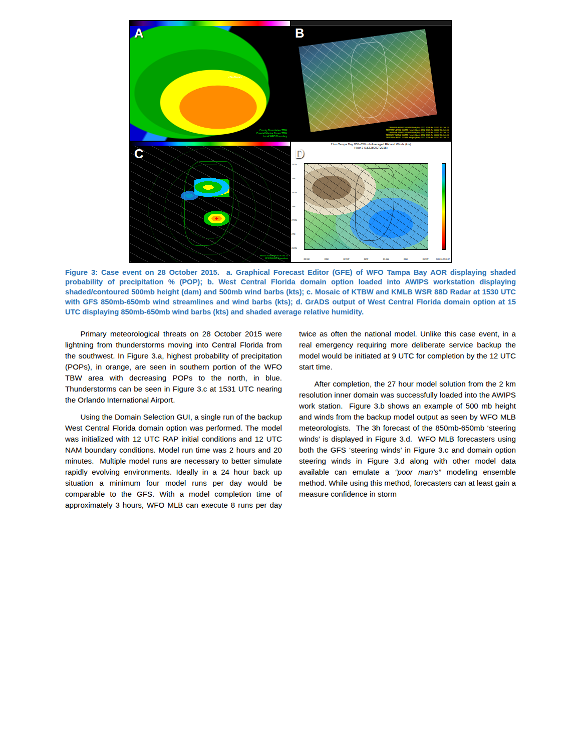A
<NoData>
County Boundaries TBW
Coastal Marine Zones TBW
Local WFO Boundary
B
TBWWRF-ARW2 500MB Wind (kts) 2512 Z30h Fc 00002 30-Oct-15
TBWWRF-ARW2 500MB Height (dam) 2512 Z30h Fc 00002 30-Oct-15
TBWWRF-NMM2 500MB Wind (kts) 2512 Z30h Fc 00002 30-Oct-15
TBWWRF-NMM2 500MB Height (dam) 2512 Z30h Fc 00002 30-Oct-15
TBWWRF-ARW1 500MB Height (dam) 2512 Z30h Fc 00002 30-Oct-15
C
Mosaic KTBW/KMLB 28-Oct-15
GFS 850-650 Streamlines
2 km Tampa Bay 850–650 mb Averaged RH and Winds (kts)
Hour 3 (15Z28OCT2015)
D
29.5N 29N 28.5N 28N 27.5N 27N 26.5N
83.5W 83W 82.5W 82W 81.5W 81W 80.5W
2015-10-29 08:47
Figure 3: Case event on 28 October 2015. a. Graphical Forecast Editor (GFE) of WFO Tampa Bay AOR displaying shaded probability of precipitation % (POP); b. West Central Florida domain option loaded into AWIPS workstation displaying shaded/contoured 500mb height (dam) and 500mb wind barbs (kts); c. Mosaic of KTBW and KMLB WSR 88D Radar at 1530 UTC with GFS 850mb-650mb wind streamlines and wind barbs (kts); d. GrADS output of West Central Florida domain option at 15 UTC displaying 850mb-650mb wind barbs (kts) and shaded average relative humidity.
Primary meteorological threats on 28 October 2015 were lightning from thunderstorms moving into Central Florida from the southwest. In Figure 3.a, highest probability of precipitation (POPs), in orange, are seen in southern portion of the WFO TBW area with decreasing POPs to the north, in blue. Thunderstorms can be seen in Figure 3.c at 1531 UTC nearing the Orlando International Airport.
Using the Domain Selection GUI, a single run of the backup West Central Florida domain option was performed. The model was initialized with 12 UTC RAP initial conditions and 12 UTC NAM boundary conditions. Model run time was 2 hours and 20 minutes. Multiple model runs are necessary to better simulate rapidly evolving environments. Ideally in a 24 hour back up situation a minimum four model runs per day would be comparable to the GFS. With a model completion time of approximately 3 hours, WFO MLB can execute 8 runs per day twice as often the national model. Unlike this case event, in a real emergency requiring more deliberate service backup the model would be initiated at 9 UTC for completion by the 12 UTC start time.
After completion, the 27 hour model solution from the 2 km resolution inner domain was successfully loaded into the AWIPS work station. Figure 3.b shows an example of 500 mb height and winds from the backup model output as seen by WFO MLB meteorologists. The 3h forecast of the 850mb-650mb ‘steering winds’ is displayed in Figure 3.d. WFO MLB forecasters using both the GFS ‘steering winds’ in Figure 3.c and domain option steering winds in Figure 3.d along with other model data available can emulate a “poor man’s” modeling ensemble method. While using this method, forecasters can at least gain a measure confidence in storm